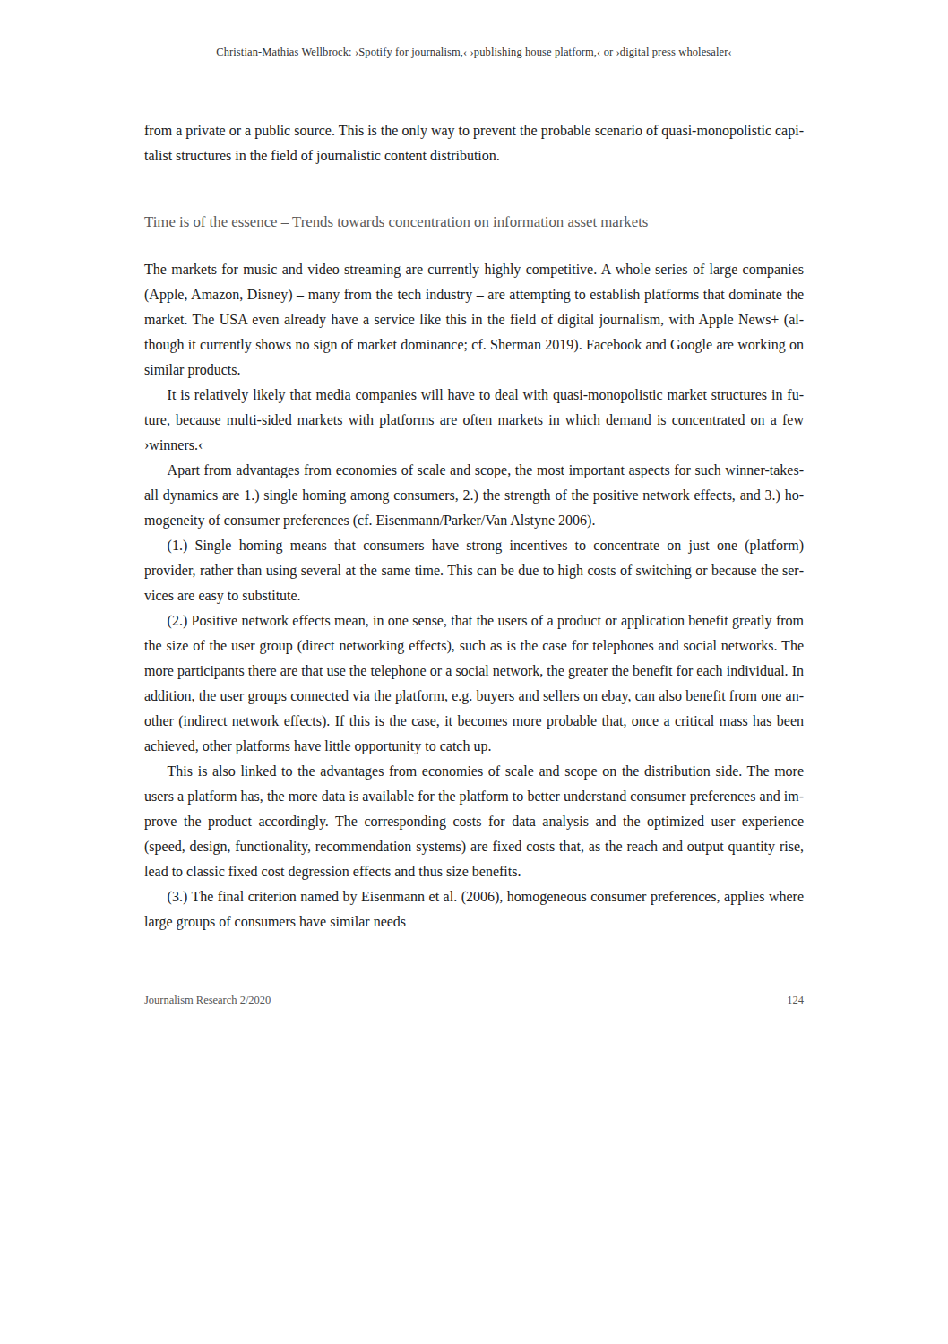Christian-Mathias Wellbrock: ›Spotify for journalism,‹ ›publishing house platform,‹ or ›digital press wholesaler‹
from a private or a public source. This is the only way to prevent the probable scenario of quasi-monopolistic capitalist structures in the field of journalistic content distribution.
Time is of the essence – Trends towards concentration on information asset markets
The markets for music and video streaming are currently highly competitive. A whole series of large companies (Apple, Amazon, Disney) – many from the tech industry – are attempting to establish platforms that dominate the market. The USA even already have a service like this in the field of digital journalism, with Apple News+ (although it currently shows no sign of market dominance; cf. Sherman 2019). Facebook and Google are working on similar products.
It is relatively likely that media companies will have to deal with quasi-monopolistic market structures in future, because multi-sided markets with platforms are often markets in which demand is concentrated on a few ›winners.‹
Apart from advantages from economies of scale and scope, the most important aspects for such winner-takes-all dynamics are 1.) single homing among consumers, 2.) the strength of the positive network effects, and 3.) homogeneity of consumer preferences (cf. Eisenmann/Parker/Van Alstyne 2006).
(1.) Single homing means that consumers have strong incentives to concentrate on just one (platform) provider, rather than using several at the same time. This can be due to high costs of switching or because the services are easy to substitute.
(2.) Positive network effects mean, in one sense, that the users of a product or application benefit greatly from the size of the user group (direct networking effects), such as is the case for telephones and social networks. The more participants there are that use the telephone or a social network, the greater the benefit for each individual. In addition, the user groups connected via the platform, e.g. buyers and sellers on ebay, can also benefit from one another (indirect network effects). If this is the case, it becomes more probable that, once a critical mass has been achieved, other platforms have little opportunity to catch up.
This is also linked to the advantages from economies of scale and scope on the distribution side. The more users a platform has, the more data is available for the platform to better understand consumer preferences and improve the product accordingly. The corresponding costs for data analysis and the optimized user experience (speed, design, functionality, recommendation systems) are fixed costs that, as the reach and output quantity rise, lead to classic fixed cost degression effects and thus size benefits.
(3.) The final criterion named by Eisenmann et al. (2006), homogeneous consumer preferences, applies where large groups of consumers have similar needs
Journalism Research 2/2020 124